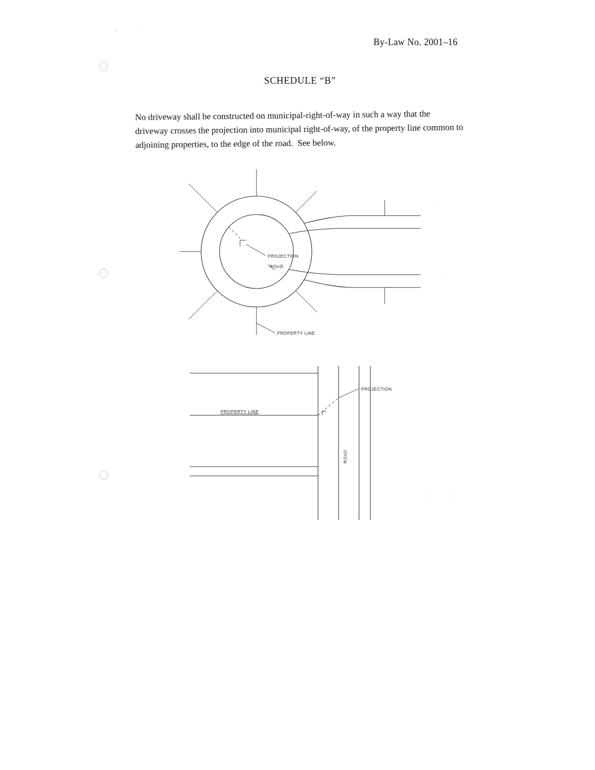By-Law No. 2001–16
SCHEDULE “B”
No driveway shall be constructed on municipal-right-of-way in such a way that the driveway crosses the projection into municipal right-of-way, of the property line common to adjoining properties, to the edge of the road. See below.
PROJECTION ROAD PROPERTY LINE
PROJECTION PROPERTY LINE ROAD